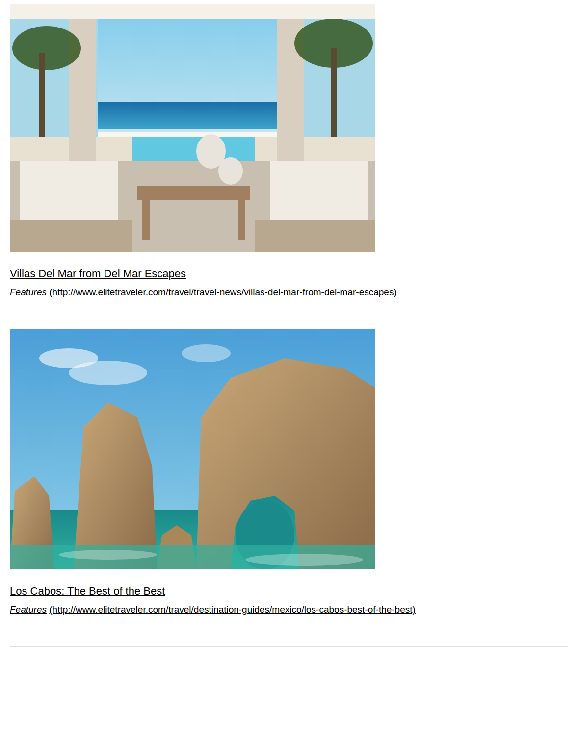Villas Del Mar from Del Mar Escapes
Features (http://www.elitetraveler.com/travel/travel-news/villas-del-mar-from-del-mar-escapes)
Los Cabos: The Best of the Best
Features (http://www.elitetraveler.com/travel/destination-guides/mexico/los-cabos-best-of-the-best)